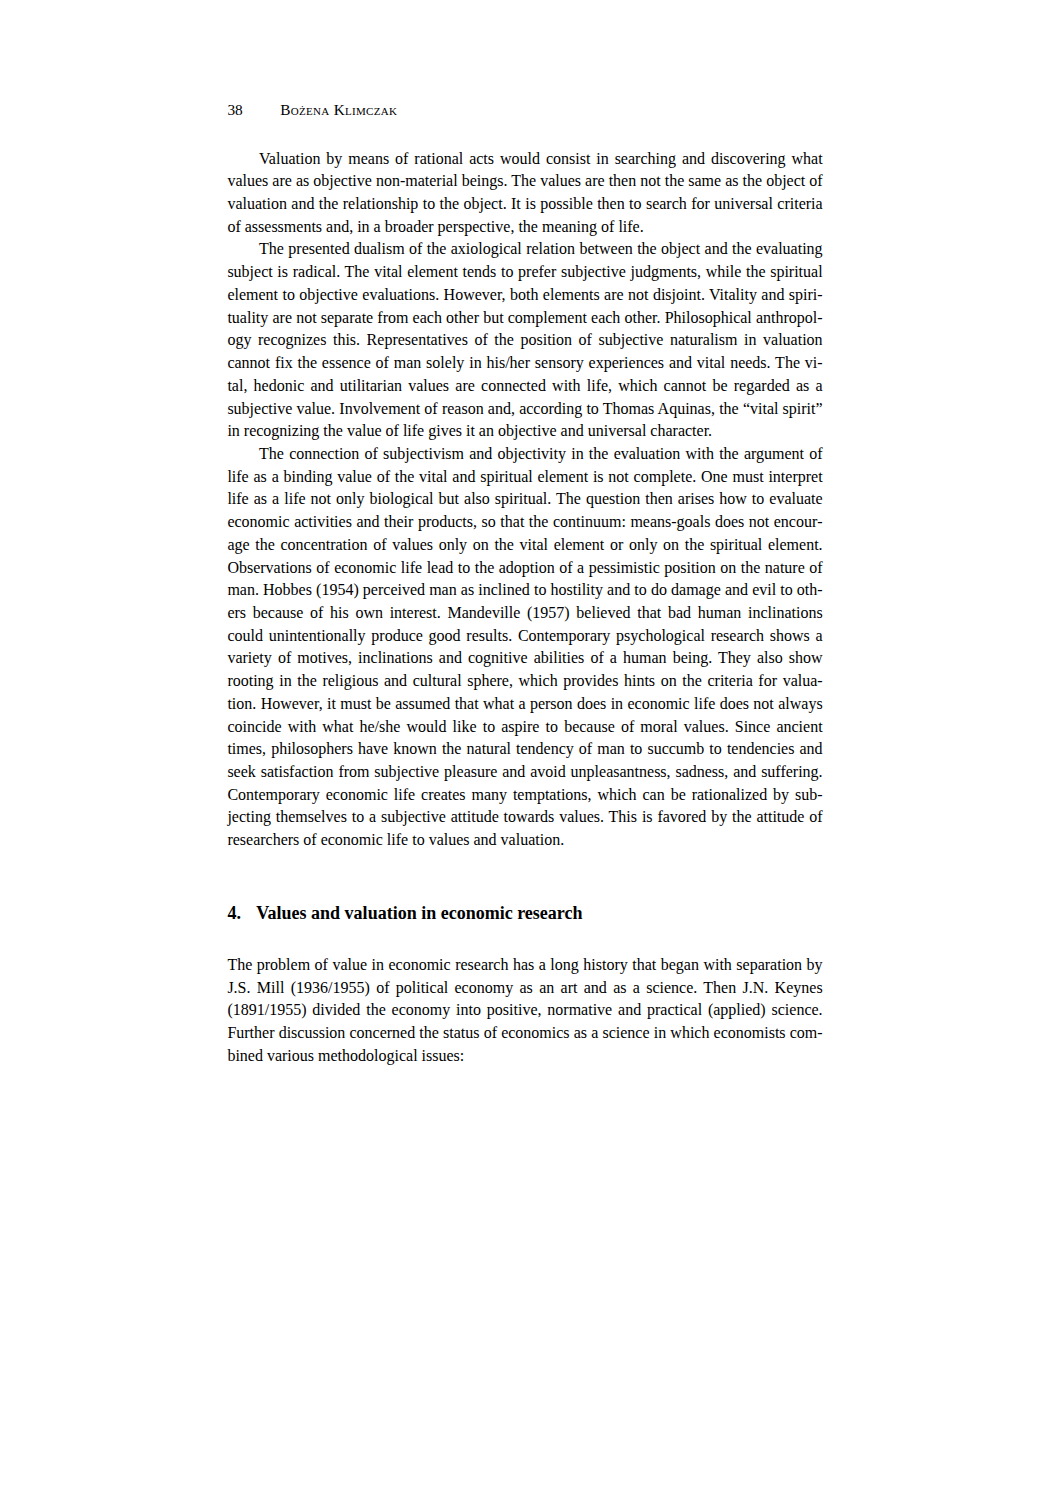38 Bożena Klimczak
Valuation by means of rational acts would consist in searching and discovering what values are as objective non-material beings. The values are then not the same as the object of valuation and the relationship to the object. It is possible then to search for universal criteria of assessments and, in a broader perspective, the meaning of life.
The presented dualism of the axiological relation between the object and the evaluating subject is radical. The vital element tends to prefer subjective judgments, while the spiritual element to objective evaluations. However, both elements are not disjoint. Vitality and spirituality are not separate from each other but complement each other. Philosophical anthropology recognizes this. Representatives of the position of subjective naturalism in valuation cannot fix the essence of man solely in his/her sensory experiences and vital needs. The vital, hedonic and utilitarian values are connected with life, which cannot be regarded as a subjective value. Involvement of reason and, according to Thomas Aquinas, the “vital spirit” in recognizing the value of life gives it an objective and universal character.
The connection of subjectivism and objectivity in the evaluation with the argument of life as a binding value of the vital and spiritual element is not complete. One must interpret life as a life not only biological but also spiritual. The question then arises how to evaluate economic activities and their products, so that the continuum: means-goals does not encourage the concentration of values only on the vital element or only on the spiritual element. Observations of economic life lead to the adoption of a pessimistic position on the nature of man. Hobbes (1954) perceived man as inclined to hostility and to do damage and evil to others because of his own interest. Mandeville (1957) believed that bad human inclinations could unintentionally produce good results. Contemporary psychological research shows a variety of motives, inclinations and cognitive abilities of a human being. They also show rooting in the religious and cultural sphere, which provides hints on the criteria for valuation. However, it must be assumed that what a person does in economic life does not always coincide with what he/she would like to aspire to because of moral values. Since ancient times, philosophers have known the natural tendency of man to succumb to tendencies and seek satisfaction from subjective pleasure and avoid unpleasantness, sadness, and suffering. Contemporary economic life creates many temptations, which can be rationalized by subjecting themselves to a subjective attitude towards values. This is favored by the attitude of researchers of economic life to values and valuation.
4. Values and valuation in economic research
The problem of value in economic research has a long history that began with separation by J.S. Mill (1936/1955) of political economy as an art and as a science. Then J.N. Keynes (1891/1955) divided the economy into positive, normative and practical (applied) science. Further discussion concerned the status of economics as a science in which economists combined various methodological issues: